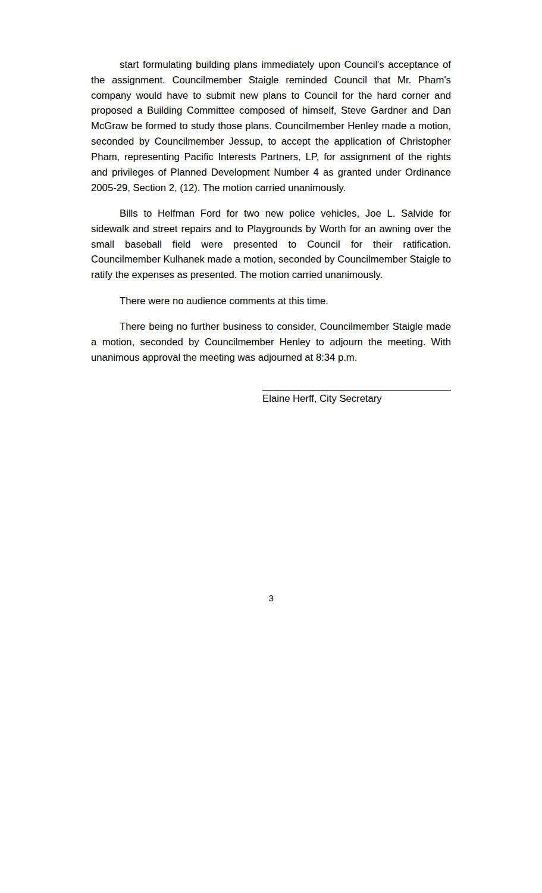start formulating building plans immediately upon Council's acceptance of the assignment. Councilmember Staigle reminded Council that Mr. Pham's company would have to submit new plans to Council for the hard corner and proposed a Building Committee composed of himself, Steve Gardner and Dan McGraw be formed to study those plans. Councilmember Henley made a motion, seconded by Councilmember Jessup, to accept the application of Christopher Pham, representing Pacific Interests Partners, LP, for assignment of the rights and privileges of Planned Development Number 4 as granted under Ordinance 2005-29, Section 2, (12). The motion carried unanimously.
Bills to Helfman Ford for two new police vehicles, Joe L. Salvide for sidewalk and street repairs and to Playgrounds by Worth for an awning over the small baseball field were presented to Council for their ratification. Councilmember Kulhanek made a motion, seconded by Councilmember Staigle to ratify the expenses as presented. The motion carried unanimously.
There were no audience comments at this time.
There being no further business to consider, Councilmember Staigle made a motion, seconded by Councilmember Henley to adjourn the meeting. With unanimous approval the meeting was adjourned at 8:34 p.m.
Elaine Herff, City Secretary
3